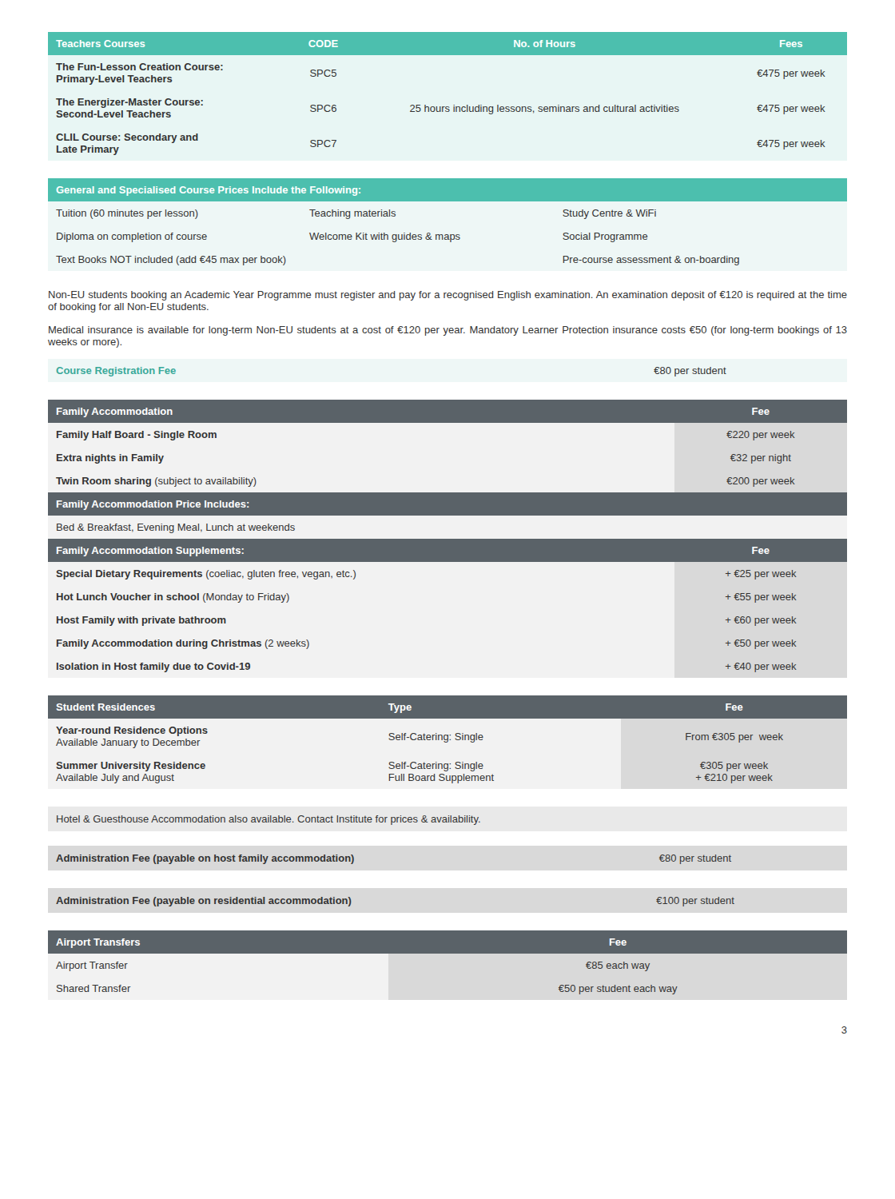| Teachers Courses | CODE | No. of Hours | Fees |
| --- | --- | --- | --- |
| The Fun-Lesson Creation Course: Primary-Level Teachers | SPC5 | 25 hours including lessons, seminars and cultural activities | €475 per week |
| The Energizer-Master Course: Second-Level Teachers | SPC6 | €475 per week |
| CLIL Course: Secondary and Late Primary | SPC7 | €475 per week |
| General and Specialised Course Prices Include the Following: |
| --- |
| Tuition (60 minutes per lesson) | Teaching materials | Study Centre & WiFi |
| Diploma on completion of course | Welcome Kit with guides & maps | Social Programme |
| Text Books NOT included (add €45 max per book) | Pre-course assessment & on-boarding |
Non-EU students booking an Academic Year Programme must register and pay for a recognised English examination. An examination deposit of €120 is required at the time of booking for all Non-EU students.
Medical insurance is available for long-term Non-EU students at a cost of €120 per year. Mandatory Learner Protection insurance costs €50 (for long-term bookings of 13 weeks or more).
| Course Registration Fee | €80 per student |
| Family Accommodation | Fee |
| --- | --- |
| Family Half Board - Single Room | €220 per week |
| Extra nights in Family | €32 per night |
| Twin Room sharing (subject to availability) | €200 per week |
| Family Accommodation Price Includes: |
| Bed & Breakfast, Evening Meal, Lunch at weekends |
| Family Accommodation Supplements: | Fee |
| Special Dietary Requirements (coeliac, gluten free, vegan, etc.) | + €25 per week |
| Hot Lunch Voucher in school (Monday to Friday) | + €55 per week |
| Host Family with private bathroom | + €60 per week |
| Family Accommodation during Christmas (2 weeks) | + €50 per week |
| Isolation in Host family due to Covid-19 | + €40 per week |
| Student Residences | Type | Fee |
| --- | --- | --- |
| Year-round Residence Options Available January to December | Self-Catering: Single | From €305 per week |
| Summer University Residence Available July and August | Self-Catering: Single Full Board Supplement | €305 per week + €210 per week |
Hotel & Guesthouse Accommodation also available. Contact Institute for prices & availability.
| Administration Fee (payable on host family accommodation) | €80 per student |
| Administration Fee (payable on residential accommodation) | €100 per student |
| Airport Transfers | Fee |
| --- | --- |
| Airport Transfer | €85 each way |
| Shared Transfer | €50 per student each way |
3